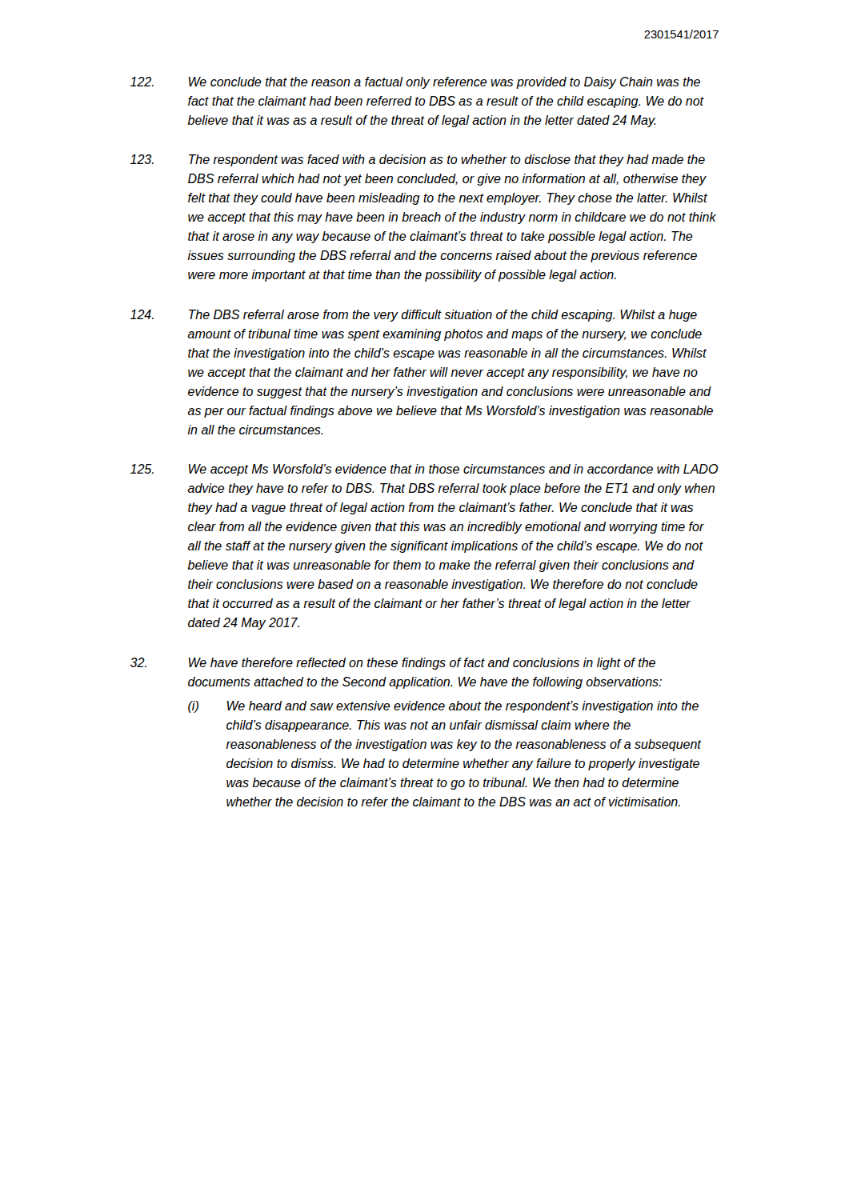2301541/2017
122. We conclude that the reason a factual only reference was provided to Daisy Chain was the fact that the claimant had been referred to DBS as a result of the child escaping. We do not believe that it was as a result of the threat of legal action in the letter dated 24 May.
123. The respondent was faced with a decision as to whether to disclose that they had made the DBS referral which had not yet been concluded, or give no information at all, otherwise they felt that they could have been misleading to the next employer. They chose the latter. Whilst we accept that this may have been in breach of the industry norm in childcare we do not think that it arose in any way because of the claimant’s threat to take possible legal action. The issues surrounding the DBS referral and the concerns raised about the previous reference were more important at that time than the possibility of possible legal action.
124. The DBS referral arose from the very difficult situation of the child escaping. Whilst a huge amount of tribunal time was spent examining photos and maps of the nursery, we conclude that the investigation into the child’s escape was reasonable in all the circumstances. Whilst we accept that the claimant and her father will never accept any responsibility, we have no evidence to suggest that the nursery’s investigation and conclusions were unreasonable and as per our factual findings above we believe that Ms Worsfold’s investigation was reasonable in all the circumstances.
125. We accept Ms Worsfold’s evidence that in those circumstances and in accordance with LADO advice they have to refer to DBS. That DBS referral took place before the ET1 and only when they had a vague threat of legal action from the claimant’s father. We conclude that it was clear from all the evidence given that this was an incredibly emotional and worrying time for all the staff at the nursery given the significant implications of the child’s escape. We do not believe that it was unreasonable for them to make the referral given their conclusions and their conclusions were based on a reasonable investigation. We therefore do not conclude that it occurred as a result of the claimant or her father’s threat of legal action in the letter dated 24 May 2017.
32. We have therefore reflected on these findings of fact and conclusions in light of the documents attached to the Second application. We have the following observations:
(i) We heard and saw extensive evidence about the respondent’s investigation into the child’s disappearance. This was not an unfair dismissal claim where the reasonableness of the investigation was key to the reasonableness of a subsequent decision to dismiss. We had to determine whether any failure to properly investigate was because of the claimant’s threat to go to tribunal. We then had to determine whether the decision to refer the claimant to the DBS was an act of victimisation.